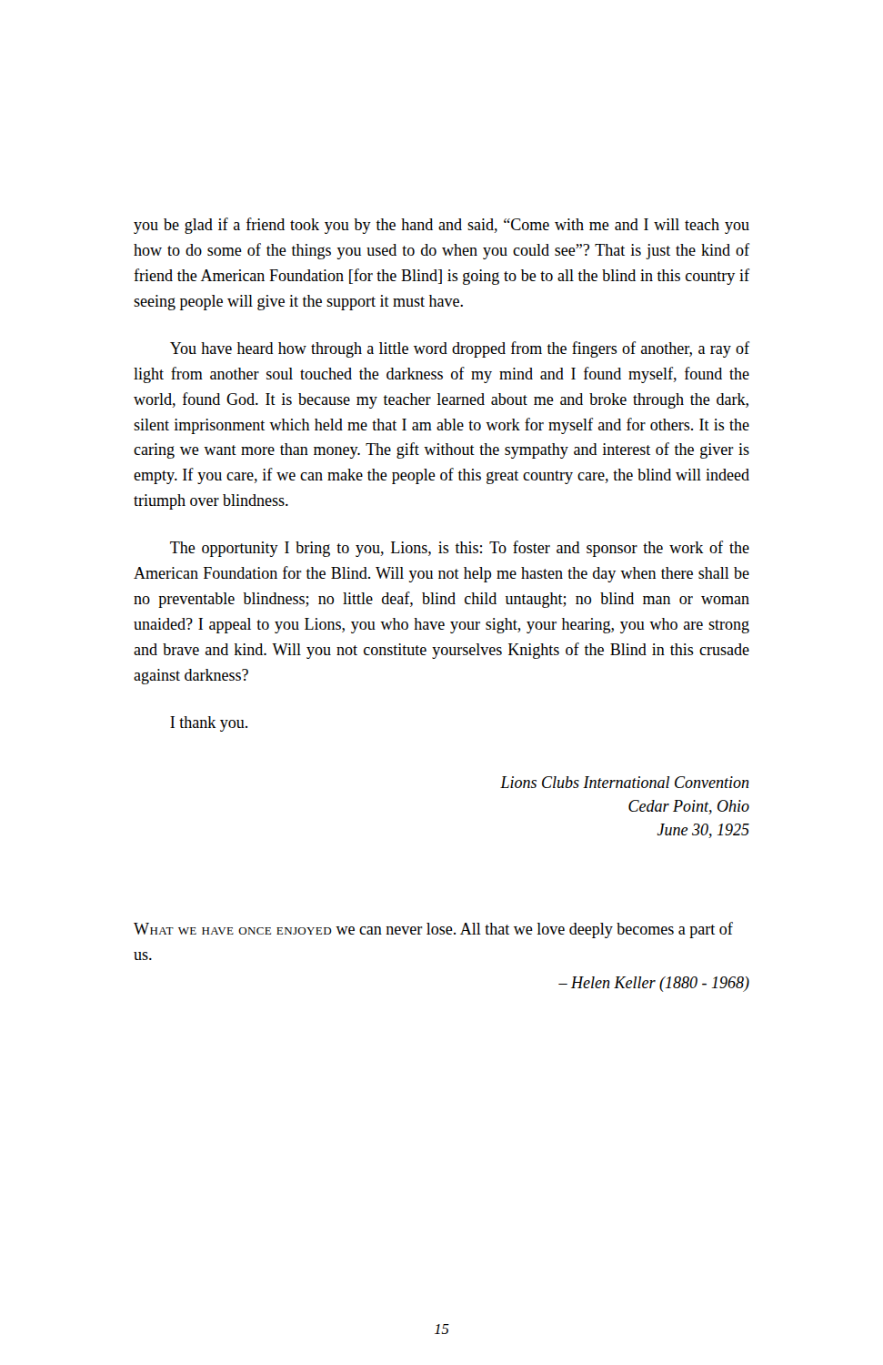you be glad if a friend took you by the hand and said, “Come with me and I will teach you how to do some of the things you used to do when you could see”? That is just the kind of friend the American Foundation [for the Blind] is going to be to all the blind in this country if seeing people will give it the support it must have.
You have heard how through a little word dropped from the fingers of another, a ray of light from another soul touched the darkness of my mind and I found myself, found the world, found God. It is because my teacher learned about me and broke through the dark, silent imprisonment which held me that I am able to work for myself and for others. It is the caring we want more than money. The gift without the sympathy and interest of the giver is empty. If you care, if we can make the people of this great country care, the blind will indeed triumph over blindness.
The opportunity I bring to you, Lions, is this: To foster and sponsor the work of the American Foundation for the Blind. Will you not help me hasten the day when there shall be no preventable blindness; no little deaf, blind child untaught; no blind man or woman unaided? I appeal to you Lions, you who have your sight, your hearing, you who are strong and brave and kind. Will you not constitute yourselves Knights of the Blind in this crusade against darkness?
I thank you.
Lions Clubs International Convention
Cedar Point, Ohio
June 30, 1925
What we have once enjoyed we can never lose. All that we love deeply becomes a part of us.
– Helen Keller (1880 - 1968)
15